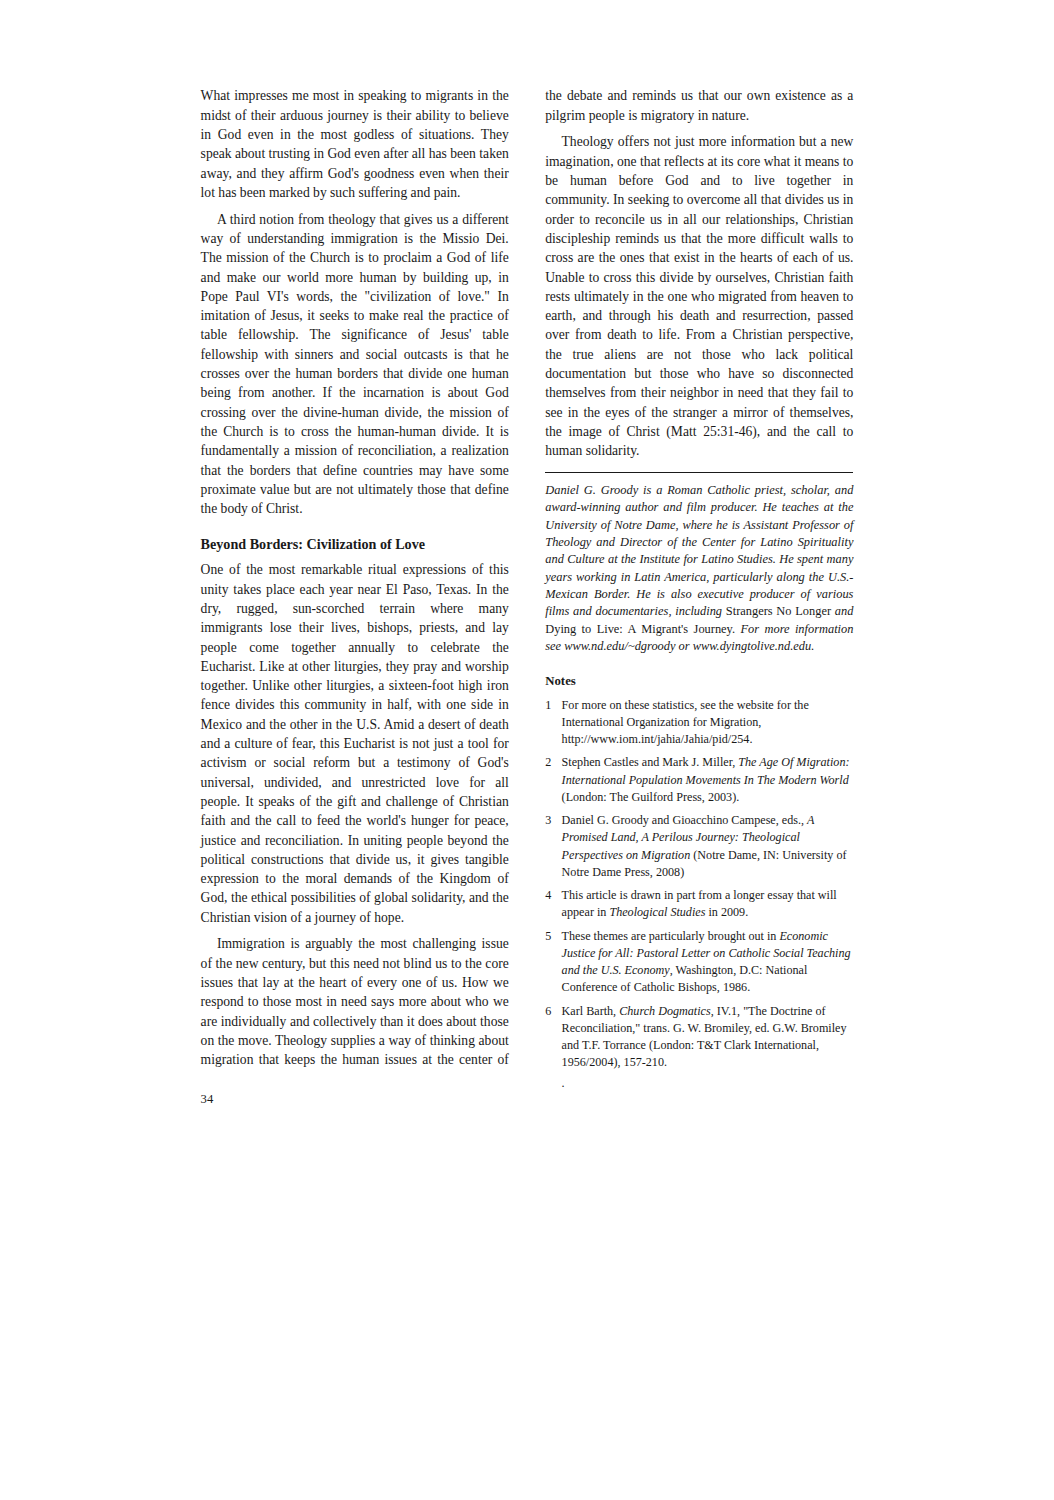What impresses me most in speaking to migrants in the midst of their arduous journey is their ability to believe in God even in the most godless of situations. They speak about trusting in God even after all has been taken away, and they affirm God's goodness even when their lot has been marked by such suffering and pain.
A third notion from theology that gives us a different way of understanding immigration is the Missio Dei. The mission of the Church is to proclaim a God of life and make our world more human by building up, in Pope Paul VI's words, the "civilization of love." In imitation of Jesus, it seeks to make real the practice of table fellowship. The significance of Jesus' table fellowship with sinners and social outcasts is that he crosses over the human borders that divide one human being from another. If the incarnation is about God crossing over the divine-human divide, the mission of the Church is to cross the human-human divide. It is fundamentally a mission of reconciliation, a realization that the borders that define countries may have some proximate value but are not ultimately those that define the body of Christ.
Beyond Borders: Civilization of Love
One of the most remarkable ritual expressions of this unity takes place each year near El Paso, Texas. In the dry, rugged, sun-scorched terrain where many immigrants lose their lives, bishops, priests, and lay people come together annually to celebrate the Eucharist. Like at other liturgies, they pray and worship together. Unlike other liturgies, a sixteen-foot high iron fence divides this community in half, with one side in Mexico and the other in the U.S. Amid a desert of death and a culture of fear, this Eucharist is not just a tool for activism or social reform but a testimony of God's universal, undivided, and unrestricted love for all people. It speaks of the gift and challenge of Christian faith and the call to feed the world's hunger for peace, justice and reconciliation. In uniting people beyond the political constructions that divide us, it gives tangible expression to the moral demands of the Kingdom of God, the ethical possibilities of global solidarity, and the Christian vision of a journey of hope.
Immigration is arguably the most challenging issue of the new century, but this need not blind us to the core issues that lay at the heart of every one of us. How we respond to those most in need says more about who we are individually and collectively than it does about those on the move. Theology supplies a way of thinking about migration that keeps the human issues at the center of the debate and reminds us that our own existence as a pilgrim people is migratory in nature.
Theology offers not just more information but a new imagination, one that reflects at its core what it means to be human before God and to live together in community. In seeking to overcome all that divides us in order to reconcile us in all our relationships, Christian discipleship reminds us that the more difficult walls to cross are the ones that exist in the hearts of each of us. Unable to cross this divide by ourselves, Christian faith rests ultimately in the one who migrated from heaven to earth, and through his death and resurrection, passed over from death to life. From a Christian perspective, the true aliens are not those who lack political documentation but those who have so disconnected themselves from their neighbor in need that they fail to see in the eyes of the stranger a mirror of themselves, the image of Christ (Matt 25:31-46), and the call to human solidarity.
Daniel G. Groody is a Roman Catholic priest, scholar, and award-winning author and film producer. He teaches at the University of Notre Dame, where he is Assistant Professor of Theology and Director of the Center for Latino Spirituality and Culture at the Institute for Latino Studies. He spent many years working in Latin America, particularly along the U.S.- Mexican Border. He is also executive producer of various films and documentaries, including Strangers No Longer and Dying to Live: A Migrant's Journey. For more information see www.nd.edu/~dgroody or www.dyingtolive.nd.edu.
Notes
For more on these statistics, see the website for the International Organization for Migration, http://www.iom.int/jahia/Jahia/pid/254.
Stephen Castles and Mark J. Miller, The Age Of Migration: International Population Movements In The Modern World (London: The Guilford Press, 2003).
Daniel G. Groody and Gioacchino Campese, eds., A Promised Land, A Perilous Journey: Theological Perspectives on Migration (Notre Dame, IN: University of Notre Dame Press, 2008)
This article is drawn in part from a longer essay that will appear in Theological Studies in 2009.
These themes are particularly brought out in Economic Justice for All: Pastoral Letter on Catholic Social Teaching and the U.S. Economy, Washington, D.C: National Conference of Catholic Bishops, 1986.
Karl Barth, Church Dogmatics, IV.1, "The Doctrine of Reconciliation," trans. G. W. Bromiley, ed. G.W. Bromiley and T.F. Torrance (London: T&T Clark International, 1956/2004), 157-210..
34